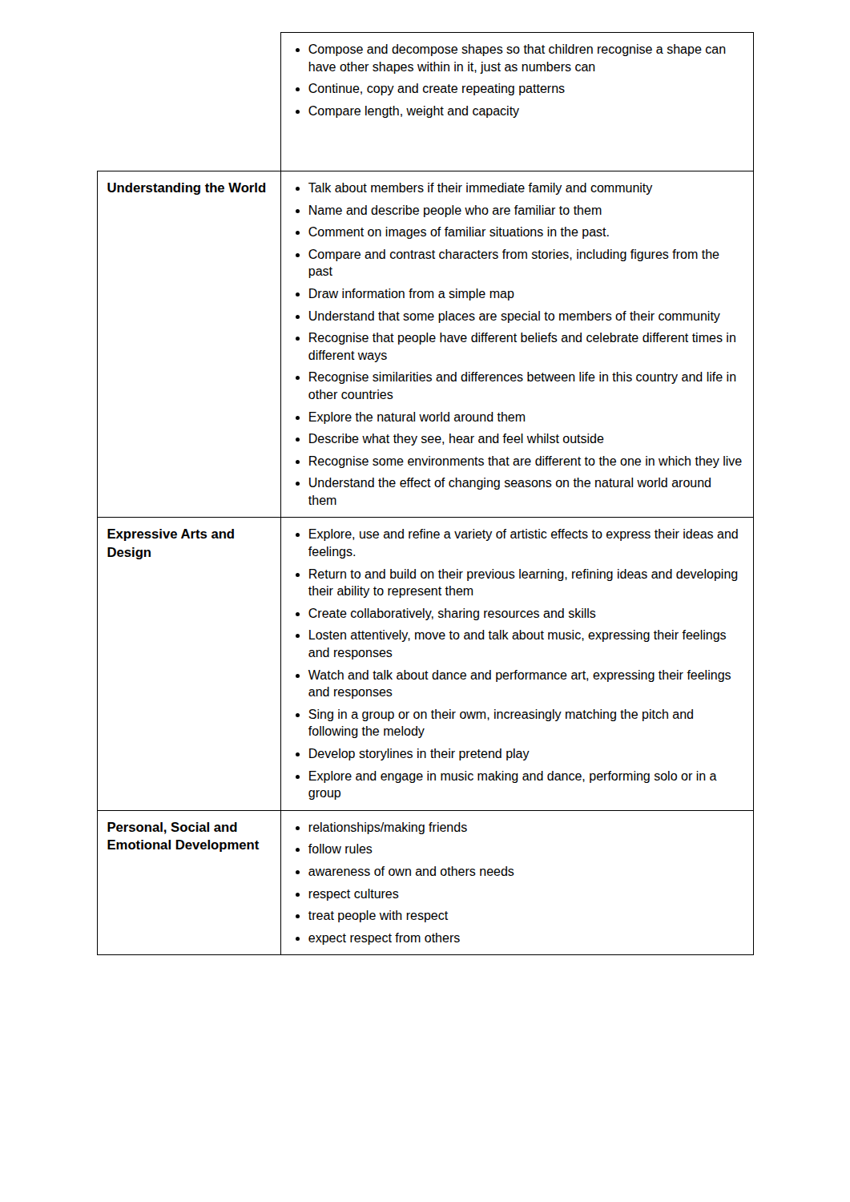| | Compose and decompose shapes so that children recognise a shape can have other shapes within in it, just as numbers can Continue, copy and create repeating patterns Compare length, weight and capacity |
| Understanding the World | Talk about members if their immediate family and community Name and describe people who are familiar to them Comment on images of familiar situations in the past. Compare and contrast characters from stories, including figures from the past Draw information from a simple map Understand that some places are special to members of their community Recognise that people have different beliefs and celebrate different times in different ways Recognise similarities and differences between life in this country and life in other countries Explore the natural world around them Describe what they see, hear and feel whilst outside Recognise some environments that are different to the one in which they live Understand the effect of changing seasons on the natural world around them |
| Expressive Arts and Design | Explore, use and refine a variety of artistic effects to express their ideas and feelings. Return to and build on their previous learning, refining ideas and developing their ability to represent them Create collaboratively, sharing resources and skills Losten attentively, move to and talk about music, expressing their feelings and responses Watch and talk about dance and performance art, expressing their feelings and responses Sing in a group or on their owm, increasingly matching the pitch and following the melody Develop storylines in their pretend play Explore and engage in music making and dance, performing solo or in a group |
| Personal, Social and Emotional Development | relationships/making friends follow rules awareness of own and others needs respect cultures treat people with respect expect respect from others |